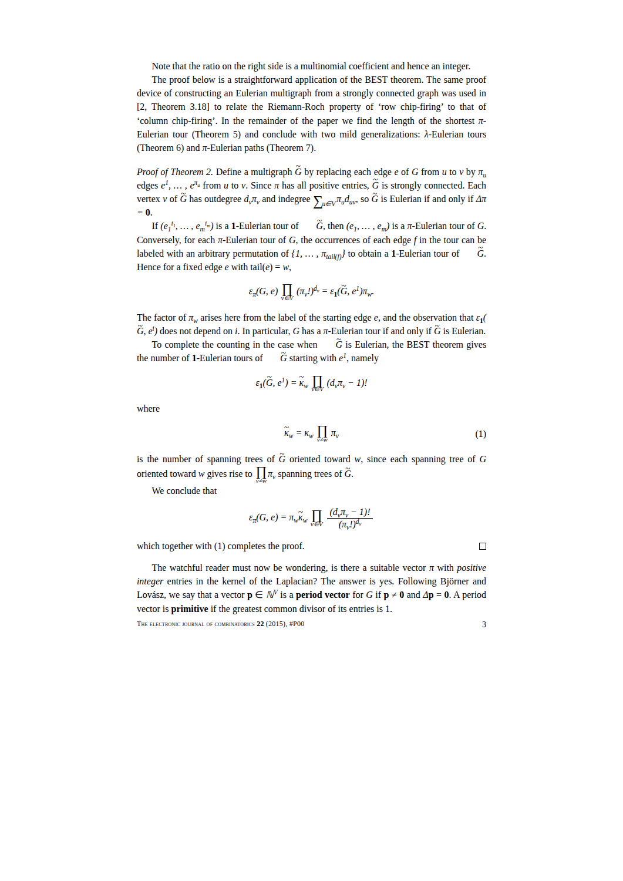Note that the ratio on the right side is a multinomial coefficient and hence an integer.
The proof below is a straightforward application of the BEST theorem. The same proof device of constructing an Eulerian multigraph from a strongly connected graph was used in [2, Theorem 3.18] to relate the Riemann-Roch property of ‘row chip-firing’ to that of ‘column chip-firing’. In the remainder of the paper we find the length of the shortest π-Eulerian tour (Theorem 5) and conclude with two mild generalizations: λ-Eulerian tours (Theorem 6) and π-Eulerian paths (Theorem 7).
Proof of Theorem 2. Define a multigraph ~G by replacing each edge e of G from u to v by πu edges e1, … , eπu from u to v. Since π has all positive entries, ~G is strongly connected. Each vertex v of ~G has outdegree dvπv and indegree ∑u∈V πuduv, so ~G is Eulerian if and only if Δπ = 0.
If (e1i1, … , emim) is a 1-Eulerian tour of ~G, then (e1, … , em) is a π-Eulerian tour of G. Conversely, for each π-Eulerian tour of G, the occurrences of each edge f in the tour can be labeled with an arbitrary permutation of {1, … , πtail(f)} to obtain a 1-Eulerian tour of ~G. Hence for a fixed edge e with tail(e) = w,
επ(G, e) ∏v∈V (πv!)dv = ε1(~G, e1)πw.
The factor of πw arises here from the label of the starting edge e, and the observation that ε1(~G, ei) does not depend on i. In particular, G has a π-Eulerian tour if and only if ~G is Eulerian.
To complete the counting in the case when ~G is Eulerian, the BEST theorem gives the number of 1-Eulerian tours of ~G starting with e1, namely
ε1(~G, e1) = ~κw ∏v∈V (dvπv − 1)!
where
~κw = κw ∏v≠w πv (1)
is the number of spanning trees of ~G oriented toward w, since each spanning tree of G oriented toward w gives rise to ∏v≠w πv spanning trees of ~G.
We conclude that
επ(G, e) = πw~κw ∏v∈V (dvπv − 1)!(πv!)dv
which together with (1) completes the proof.
The watchful reader must now be wondering, is there a suitable vector π with positive integer entries in the kernel of the Laplacian? The answer is yes. Following Björner and Lovász, we say that a vector p ∈ ℕV is a period vector for G if p ≠ 0 and Δp = 0. A period vector is primitive if the greatest common divisor of its entries is 1.
The electronic journal of combinatorics 22 (2015), #P00 3